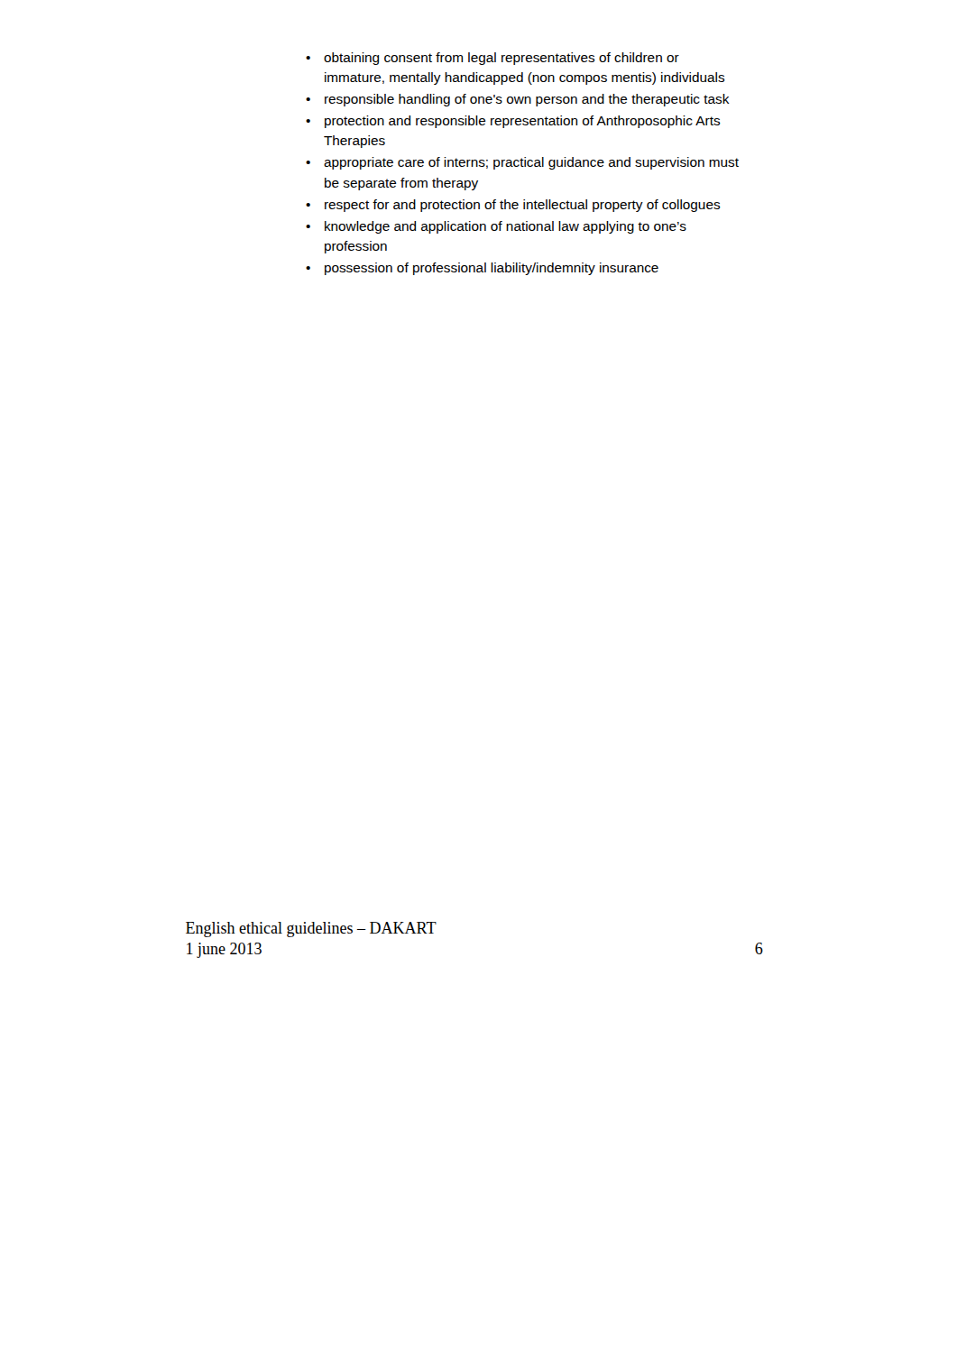obtaining consent from legal representatives of children or immature, mentally handicapped (non compos mentis) individuals
responsible handling of one's own person and the therapeutic task
protection and responsible representation of Anthroposophic Arts Therapies
appropriate care of interns; practical guidance and supervision must be separate from therapy
respect for and protection of the intellectual property of collogues
knowledge and application of national law applying to one’s profession
possession of professional liability/indemnity insurance
English ethical guidelines – DAKART 1 june 2013
6